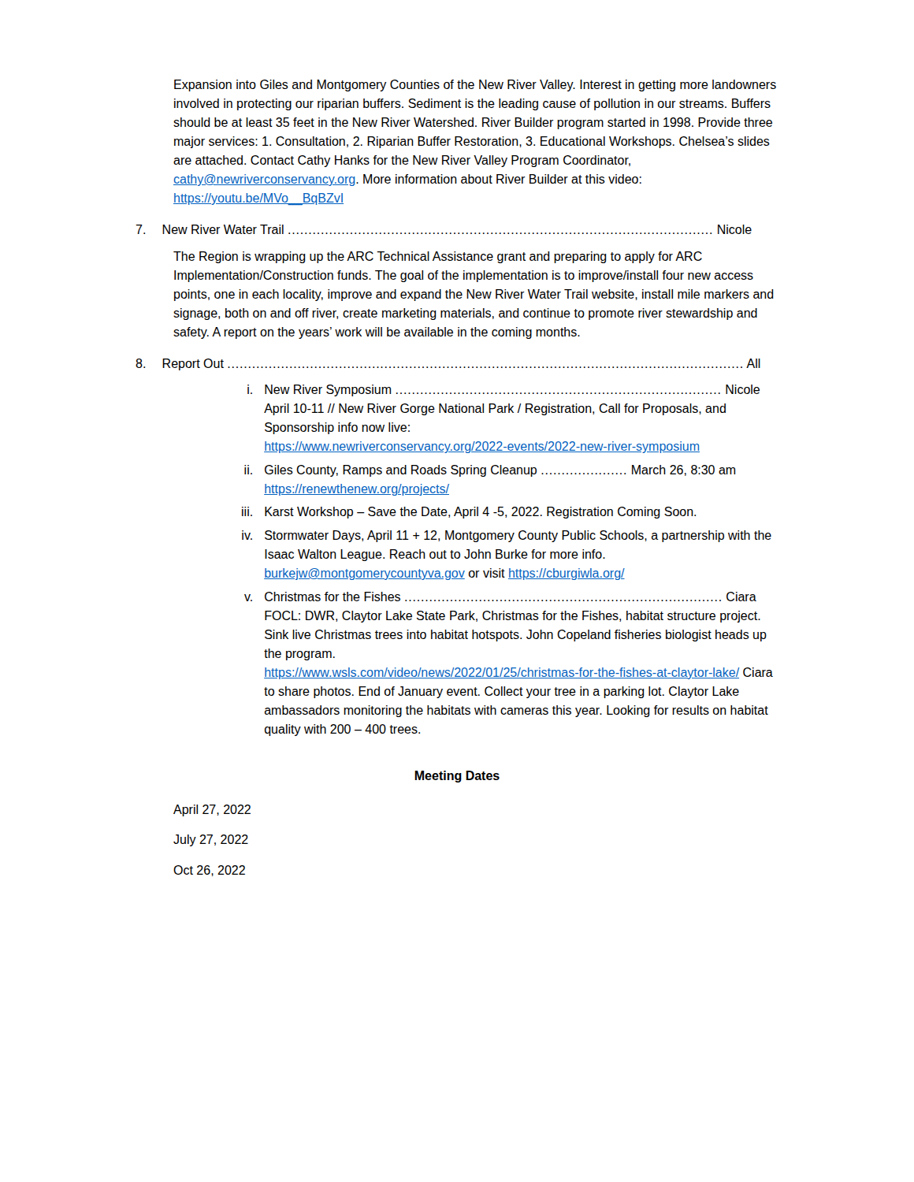Expansion into Giles and Montgomery Counties of the New River Valley. Interest in getting more landowners involved in protecting our riparian buffers. Sediment is the leading cause of pollution in our streams. Buffers should be at least 35 feet in the New River Watershed. River Builder program started in 1998. Provide three major services: 1. Consultation, 2. Riparian Buffer Restoration, 3. Educational Workshops. Chelsea’s slides are attached. Contact Cathy Hanks for the New River Valley Program Coordinator, cathy@newriverconservancy.org. More information about River Builder at this video: https://youtu.be/MVo__BqBZvI
7.
New River Water Trail ....................................................................................................... Nicole
The Region is wrapping up the ARC Technical Assistance grant and preparing to apply for ARC Implementation/Construction funds. The goal of the implementation is to improve/install four new access points, one in each locality, improve and expand the New River Water Trail website, install mile markers and signage, both on and off river, create marketing materials, and continue to promote river stewardship and safety. A report on the years’ work will be available in the coming months.
8.
Report Out ............................................................................................................................. All
New River Symposium ............................................................................... Nicole
April 10-11 // New River Gorge National Park / Registration, Call for Proposals, and Sponsorship info now live:
https://www.newriverconservancy.org/2022-events/2022-new-river-symposium
Giles County, Ramps and Roads Spring Cleanup ..................... March 26, 8:30 am
https://renewthenew.org/projects/
Karst Workshop – Save the Date, April 4 -5, 2022. Registration Coming Soon.
Stormwater Days, April 11 + 12, Montgomery County Public Schools, a partnership with the Isaac Walton League. Reach out to John Burke for more info. burkejw@montgomerycountyva.gov or visit https://cburgiwla.org/
Christmas for the Fishes ............................................................................. Ciara
FOCL: DWR, Claytor Lake State Park, Christmas for the Fishes, habitat structure project. Sink live Christmas trees into habitat hotspots. John Copeland fisheries biologist heads up the program.
https://www.wsls.com/video/news/2022/01/25/christmas-for-the-fishes-at-claytor-lake/ Ciara to share photos. End of January event. Collect your tree in a parking lot. Claytor Lake ambassadors monitoring the habitats with cameras this year. Looking for results on habitat quality with 200 – 400 trees.
Meeting Dates
April 27, 2022
July 27, 2022
Oct 26, 2022